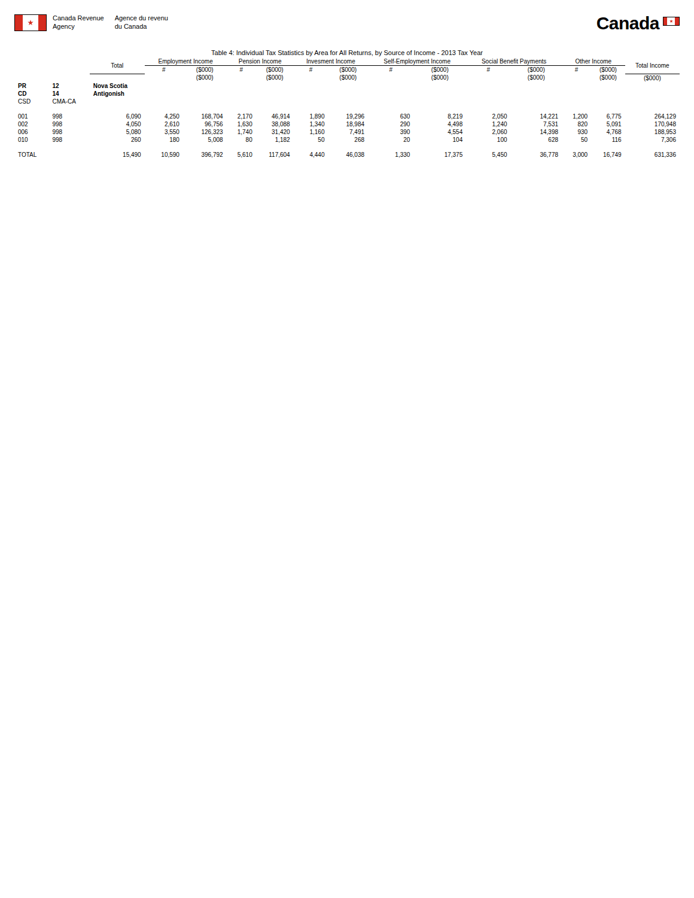Canada Revenue Agency
Agence du revenu du Canada
Canada
Table 4: Individual Tax Statistics by Area for All Returns, by Source of Income - 2013 Tax Year
| | Total | Employment Income | Pension Income | Invesment Income | Self-Employment Income | Social Benefit Payments | Other Income | Total Income |
| --- | --- | --- | --- | --- | --- | --- | --- | --- |
| # | ($000) | # | ($000) | # | ($000) | # | ($000) | # | ($000) | # | ($000) |
| | | | | ($000) | | ($000) | | ($000) | | ($000) | | ($000) | | ($000) | ($000) |
| PR | 12 | Nova Scotia | |
| CD | 14 | Antigonish | |
| CSD | CMA-CA | |
| 001 | 998 | 6,090 | 4,250 | 168,704 | 2,170 | 46,914 | 1,890 | 19,296 | 630 | 8,219 | 2,050 | 14,221 | 1,200 | 6,775 | 264,129 |
| 002 | 998 | 4,050 | 2,610 | 96,756 | 1,630 | 38,088 | 1,340 | 18,984 | 290 | 4,498 | 1,240 | 7,531 | 820 | 5,091 | 170,948 |
| 006 | 998 | 5,080 | 3,550 | 126,323 | 1,740 | 31,420 | 1,160 | 7,491 | 390 | 4,554 | 2,060 | 14,398 | 930 | 4,768 | 188,953 |
| 010 | 998 | 260 | 180 | 5,008 | 80 | 1,182 | 50 | 268 | 20 | 104 | 100 | 628 | 50 | 116 | 7,306 |
| TOTAL | | 15,490 | 10,590 | 396,792 | 5,610 | 117,604 | 4,440 | 46,038 | 1,330 | 17,375 | 5,450 | 36,778 | 3,000 | 16,749 | 631,336 |